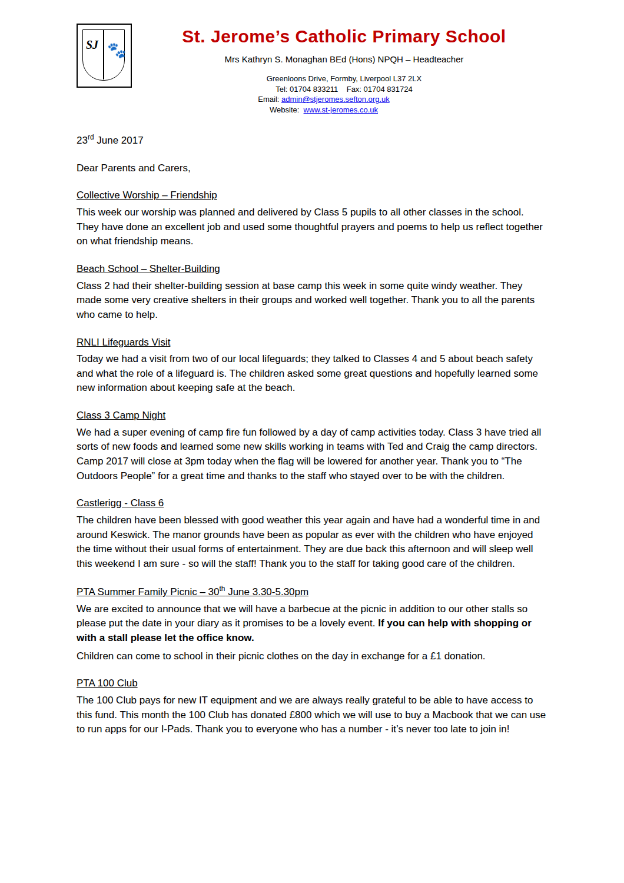SJ
🐾
St. Jerome’s Catholic Primary School
Mrs Kathryn S. Monaghan BEd (Hons) NPQH – Headteacher
Greenloons Drive, Formby, Liverpool L37 2LX
Tel: 01704 833211 Fax: 01704 831724
Email: admin@stjeromes.sefton.org.uk
Website: www.st-jeromes.co.uk
23rd June 2017
Dear Parents and Carers,
Collective Worship – Friendship
This week our worship was planned and delivered by Class 5 pupils to all other classes in the school. They have done an excellent job and used some thoughtful prayers and poems to help us reflect together on what friendship means.
Beach School – Shelter-Building
Class 2 had their shelter-building session at base camp this week in some quite windy weather. They made some very creative shelters in their groups and worked well together. Thank you to all the parents who came to help.
RNLI Lifeguards Visit
Today we had a visit from two of our local lifeguards; they talked to Classes 4 and 5 about beach safety and what the role of a lifeguard is. The children asked some great questions and hopefully learned some new information about keeping safe at the beach.
Class 3 Camp Night
We had a super evening of camp fire fun followed by a day of camp activities today. Class 3 have tried all sorts of new foods and learned some new skills working in teams with Ted and Craig the camp directors. Camp 2017 will close at 3pm today when the flag will be lowered for another year. Thank you to “The Outdoors People” for a great time and thanks to the staff who stayed over to be with the children.
Castlerigg - Class 6
The children have been blessed with good weather this year again and have had a wonderful time in and around Keswick. The manor grounds have been as popular as ever with the children who have enjoyed the time without their usual forms of entertainment. They are due back this afternoon and will sleep well this weekend I am sure - so will the staff! Thank you to the staff for taking good care of the children.
PTA Summer Family Picnic – 30th June 3.30-5.30pm
We are excited to announce that we will have a barbecue at the picnic in addition to our other stalls so please put the date in your diary as it promises to be a lovely event. If you can help with shopping or with a stall please let the office know.
Children can come to school in their picnic clothes on the day in exchange for a £1 donation.
PTA 100 Club
The 100 Club pays for new IT equipment and we are always really grateful to be able to have access to this fund. This month the 100 Club has donated £800 which we will use to buy a Macbook that we can use to run apps for our I-Pads. Thank you to everyone who has a number - it’s never too late to join in!